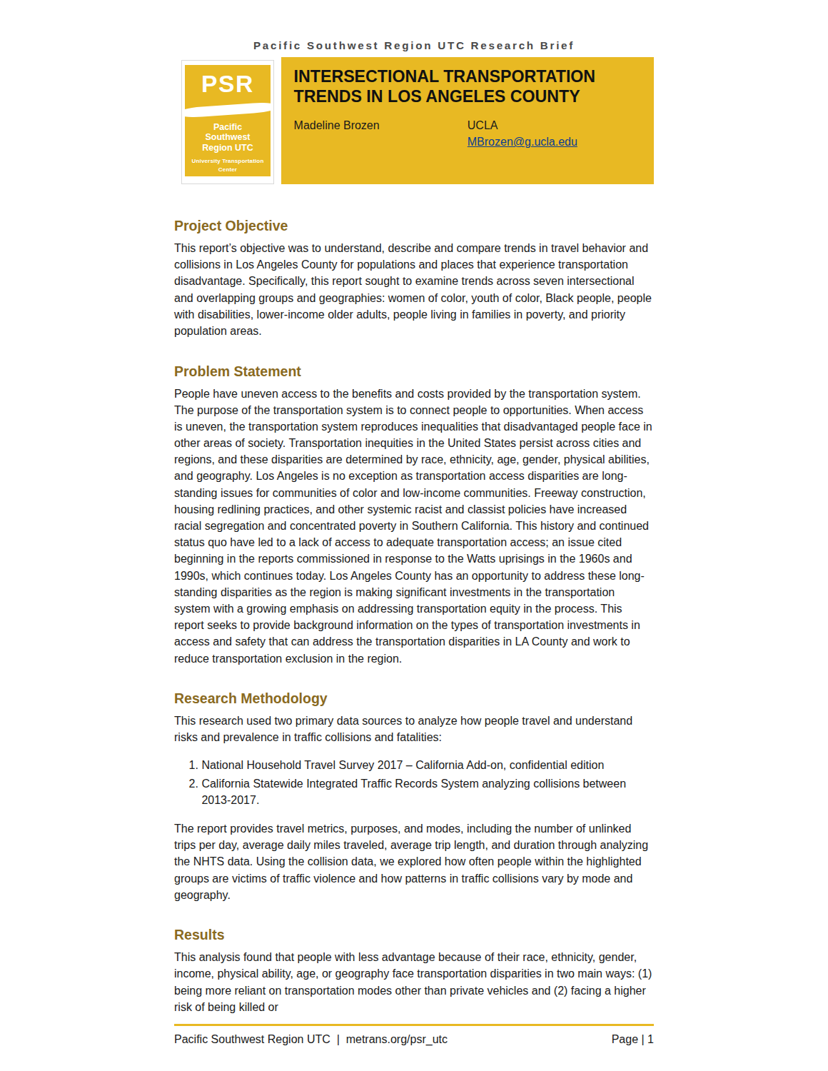Pacific Southwest Region UTC Research Brief
PSR
Pacific
Southwest
Region UTC
University Transportation Center
Intersectional Transportation Trends in Los Angeles County
Madeline Brozen
UCLA
MBrozen@g.ucla.edu
Project Objective
This report’s objective was to understand, describe and compare trends in travel behavior and collisions in Los Angeles County for populations and places that experience transportation disadvantage. Specifically, this report sought to examine trends across seven intersectional and overlapping groups and geographies: women of color, youth of color, Black people, people with disabilities, lower-income older adults, people living in families in poverty, and priority population areas.
Problem Statement
People have uneven access to the benefits and costs provided by the transportation system. The purpose of the transportation system is to connect people to opportunities. When access is uneven, the transportation system reproduces inequalities that disadvantaged people face in other areas of society. Transportation inequities in the United States persist across cities and regions, and these disparities are determined by race, ethnicity, age, gender, physical abilities, and geography. Los Angeles is no exception as transportation access disparities are long-standing issues for communities of color and low-income communities. Freeway construction, housing redlining practices, and other systemic racist and classist policies have increased racial segregation and concentrated poverty in Southern California. This history and continued status quo have led to a lack of access to adequate transportation access; an issue cited beginning in the reports commissioned in response to the Watts uprisings in the 1960s and 1990s, which continues today. Los Angeles County has an opportunity to address these long-standing disparities as the region is making significant investments in the transportation system with a growing emphasis on addressing transportation equity in the process. This report seeks to provide background information on the types of transportation investments in access and safety that can address the transportation disparities in LA County and work to reduce transportation exclusion in the region.
Research Methodology
This research used two primary data sources to analyze how people travel and understand risks and prevalence in traffic collisions and fatalities:
National Household Travel Survey 2017 – California Add-on, confidential edition
California Statewide Integrated Traffic Records System analyzing collisions between 2013-2017.
The report provides travel metrics, purposes, and modes, including the number of unlinked trips per day, average daily miles traveled, average trip length, and duration through analyzing the NHTS data. Using the collision data, we explored how often people within the highlighted groups are victims of traffic violence and how patterns in traffic collisions vary by mode and geography.
Results
This analysis found that people with less advantage because of their race, ethnicity, gender, income, physical ability, age, or geography face transportation disparities in two main ways: (1) being more reliant on transportation modes other than private vehicles and (2) facing a higher risk of being killed or
Pacific Southwest Region UTC | metrans.org/psr_utc
Page | 1